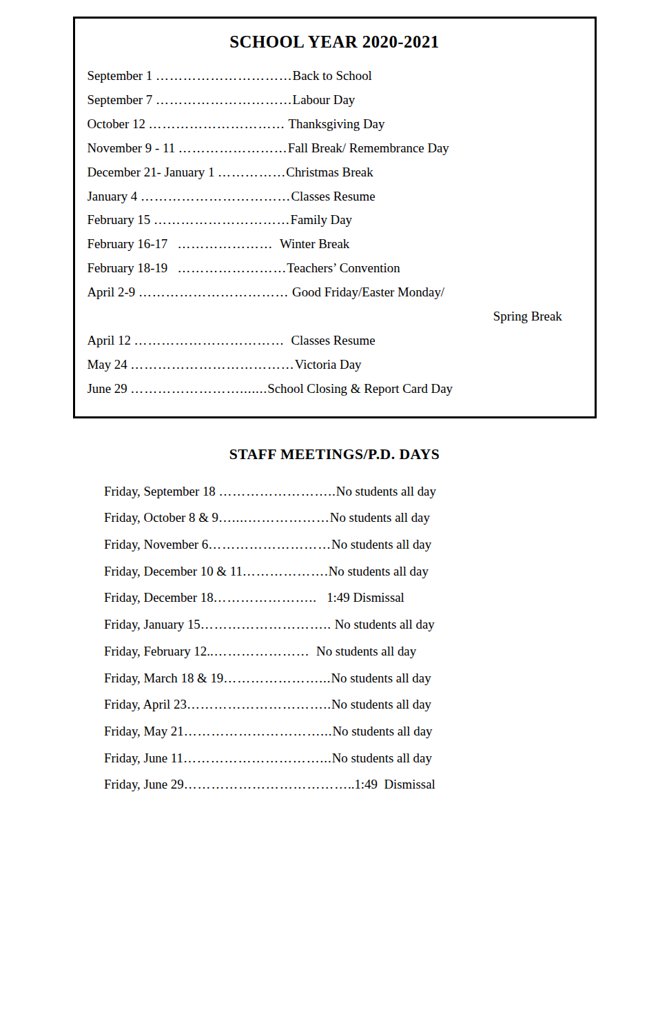SCHOOL YEAR 2020-2021
September 1 …………………………Back to School
September 7 …………………………Labour Day
October 12 ………………………… Thanksgiving Day
November 9 - 11 ……………………Fall Break/ Remembrance Day
December 21- January 1 ……………Christmas Break
January 4 ……………………………Classes Resume
February 15 …………………………Family Day
February 16-17 ………………… Winter Break
February 18-19 ……………………Teachers’ Convention
April 2-9 …………………………… Good Friday/Easter Monday/ Spring Break
April 12 …………………………… Classes Resume
May 24 ………………………………Victoria Day
June 29 ……………………....... School Closing & Report Card Day
STAFF MEETINGS/P.D. DAYS
Friday, September 18 …………………….. No students all day
Friday, October 8 & 9…....………………No students all day
Friday, November 6………………………No students all day
Friday, December 10 & 11………………. No students all day
Friday, December 18………………….. 1:49 Dismissal
Friday, January 15……………………….. No students all day
Friday, February 12..………………… No students all day
Friday, March 18 & 19…………………... No students all day
Friday, April 23………………………….. No students all day
Friday, May 21…………………………... No students all day
Friday, June 11…………………………... No students all day
Friday, June 29………………………………..1:49 Dismissal